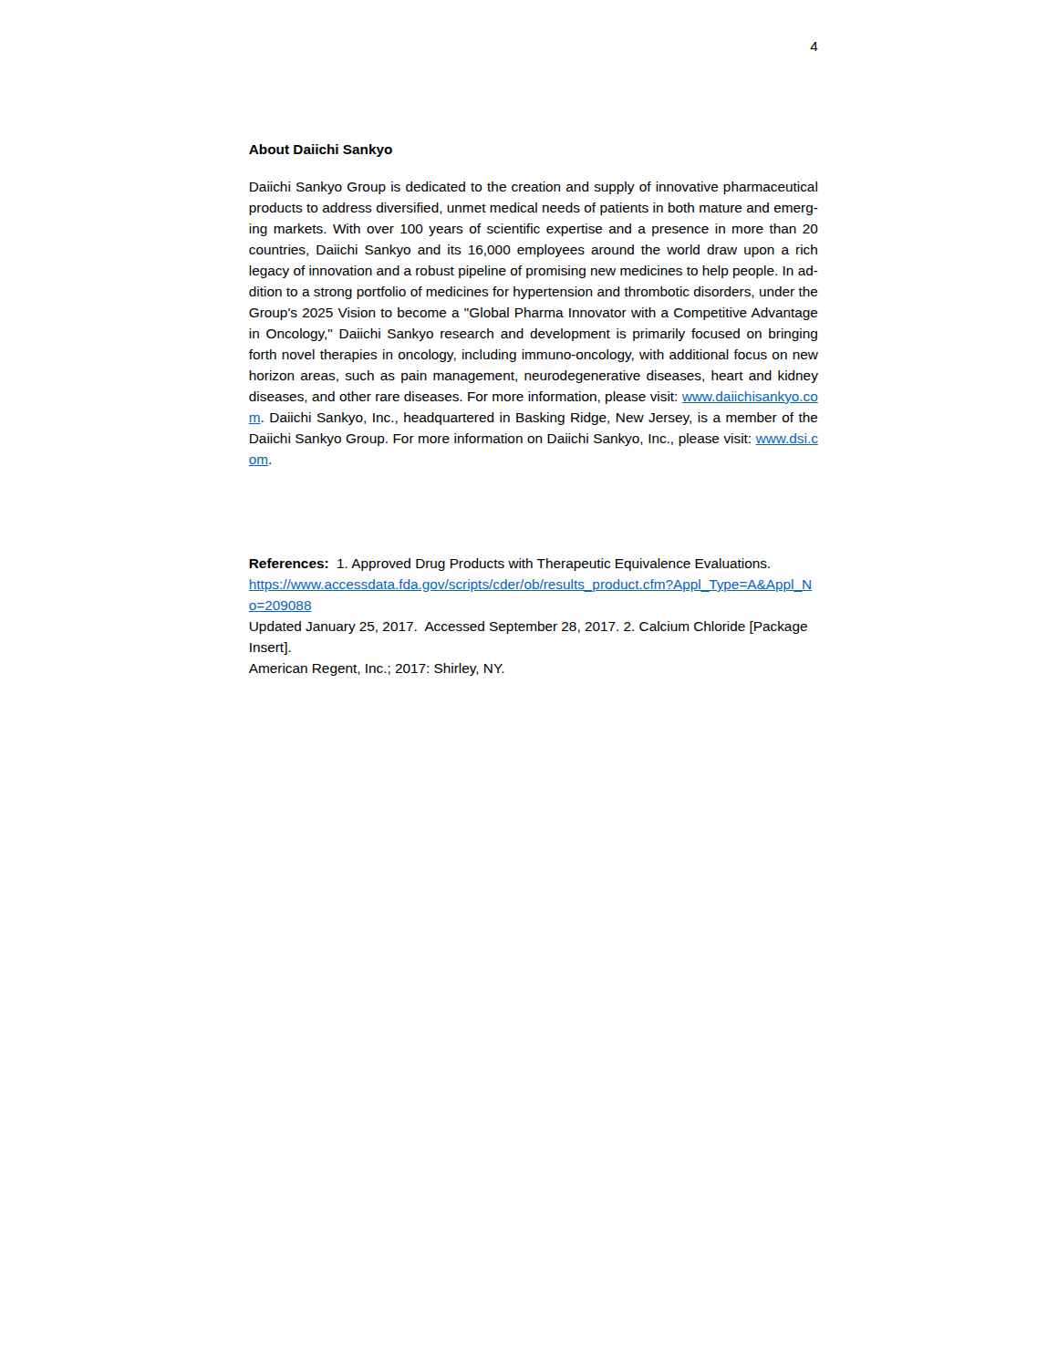4
About Daiichi Sankyo
Daiichi Sankyo Group is dedicated to the creation and supply of innovative pharmaceutical products to address diversified, unmet medical needs of patients in both mature and emerging markets. With over 100 years of scientific expertise and a presence in more than 20 countries, Daiichi Sankyo and its 16,000 employees around the world draw upon a rich legacy of innovation and a robust pipeline of promising new medicines to help people. In addition to a strong portfolio of medicines for hypertension and thrombotic disorders, under the Group's 2025 Vision to become a "Global Pharma Innovator with a Competitive Advantage in Oncology," Daiichi Sankyo research and development is primarily focused on bringing forth novel therapies in oncology, including immuno-oncology, with additional focus on new horizon areas, such as pain management, neurodegenerative diseases, heart and kidney diseases, and other rare diseases. For more information, please visit: www.daiichisankyo.com. Daiichi Sankyo, Inc., headquartered in Basking Ridge, New Jersey, is a member of the Daiichi Sankyo Group. For more information on Daiichi Sankyo, Inc., please visit: www.dsi.com.
References: 1. Approved Drug Products with Therapeutic Equivalence Evaluations.
https://www.accessdata.fda.gov/scripts/cder/ob/results_product.cfm?Appl_Type=A&Appl_No=209088
Updated January 25, 2017. Accessed September 28, 2017. 2. Calcium Chloride [Package Insert].
American Regent, Inc.; 2017: Shirley, NY.